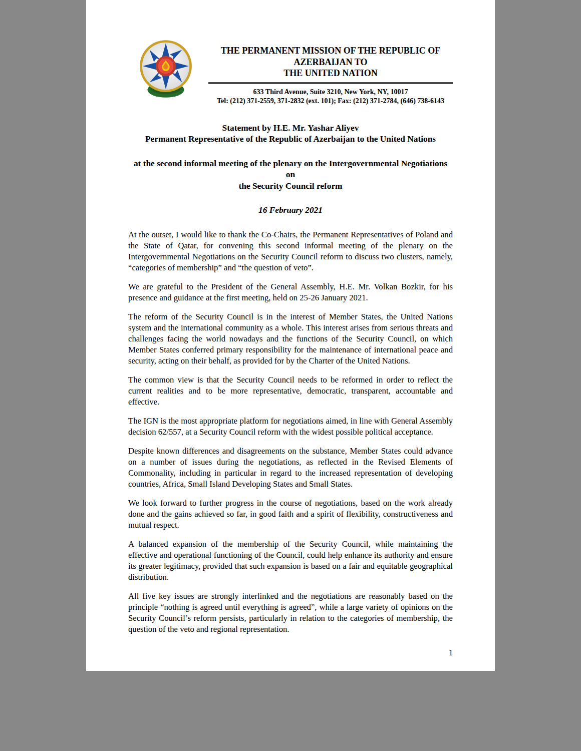THE PERMANENT MISSION OF THE REPUBLIC OF AZERBAIJAN TO
THE UNITED NATION
633 Third Avenue, Suite 3210, New York, NY, 10017
Tel: (212) 371-2559, 371-2832 (ext. 101); Fax: (212) 371-2784, (646) 738-6143
Statement by H.E. Mr. Yashar Aliyev
Permanent Representative of the Republic of Azerbaijan to the United Nations
at the second informal meeting of the plenary on the Intergovernmental Negotiations on
the Security Council reform
16 February 2021
At the outset, I would like to thank the Co-Chairs, the Permanent Representatives of Poland and the State of Qatar, for convening this second informal meeting of the plenary on the Intergovernmental Negotiations on the Security Council reform to discuss two clusters, namely, “categories of membership” and “the question of veto”.
We are grateful to the President of the General Assembly, H.E. Mr. Volkan Bozkir, for his presence and guidance at the first meeting, held on 25-26 January 2021.
The reform of the Security Council is in the interest of Member States, the United Nations system and the international community as a whole. This interest arises from serious threats and challenges facing the world nowadays and the functions of the Security Council, on which Member States conferred primary responsibility for the maintenance of international peace and security, acting on their behalf, as provided for by the Charter of the United Nations.
The common view is that the Security Council needs to be reformed in order to reflect the current realities and to be more representative, democratic, transparent, accountable and effective.
The IGN is the most appropriate platform for negotiations aimed, in line with General Assembly decision 62/557, at a Security Council reform with the widest possible political acceptance.
Despite known differences and disagreements on the substance, Member States could advance on a number of issues during the negotiations, as reflected in the Revised Elements of Commonality, including in particular in regard to the increased representation of developing countries, Africa, Small Island Developing States and Small States.
We look forward to further progress in the course of negotiations, based on the work already done and the gains achieved so far, in good faith and a spirit of flexibility, constructiveness and mutual respect.
A balanced expansion of the membership of the Security Council, while maintaining the effective and operational functioning of the Council, could help enhance its authority and ensure its greater legitimacy, provided that such expansion is based on a fair and equitable geographical distribution.
All five key issues are strongly interlinked and the negotiations are reasonably based on the principle “nothing is agreed until everything is agreed”, while a large variety of opinions on the Security Council’s reform persists, particularly in relation to the categories of membership, the question of the veto and regional representation.
1